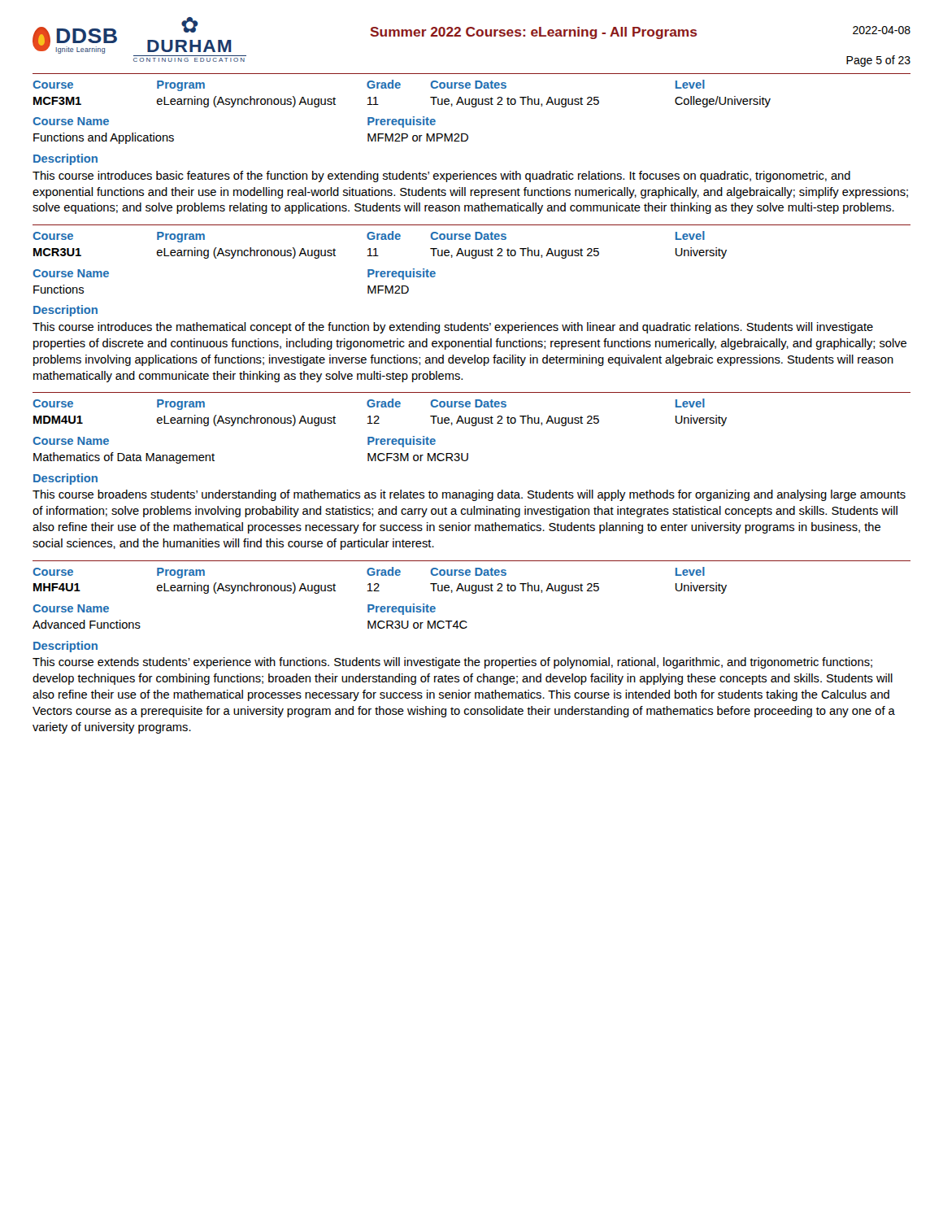DDSB
Ignite Learning
✿
DURHAM
CONTINUING EDUCATION
Summer 2022 Courses: eLearning - All Programs
2022-04-08
Page 5 of 23
| Course | Program | Grade | Course Dates | Level |
| MCF3M1 | eLearning (Asynchronous) August | 11 | Tue, August 2 to Thu, August 25 | College/University |
| Course Name | Prerequisite |
| Functions and Applications | MFM2P or MPM2D |
Description
This course introduces basic features of the function by extending students’ experiences with quadratic relations. It focuses on quadratic, trigonometric, and exponential functions and their use in modelling real-world situations. Students will represent functions numerically, graphically, and algebraically; simplify expressions; solve equations; and solve problems relating to applications. Students will reason mathematically and communicate their thinking as they solve multi-step problems.
| Course | Program | Grade | Course Dates | Level |
| MCR3U1 | eLearning (Asynchronous) August | 11 | Tue, August 2 to Thu, August 25 | University |
| Course Name | Prerequisite |
| Functions | MFM2D |
Description
This course introduces the mathematical concept of the function by extending students’ experiences with linear and quadratic relations. Students will investigate properties of discrete and continuous functions, including trigonometric and exponential functions; represent functions numerically, algebraically, and graphically; solve problems involving applications of functions; investigate inverse functions; and develop facility in determining equivalent algebraic expressions. Students will reason mathematically and communicate their thinking as they solve multi-step problems.
| Course | Program | Grade | Course Dates | Level |
| MDM4U1 | eLearning (Asynchronous) August | 12 | Tue, August 2 to Thu, August 25 | University |
| Course Name | Prerequisite |
| Mathematics of Data Management | MCF3M or MCR3U |
Description
This course broadens students’ understanding of mathematics as it relates to managing data. Students will apply methods for organizing and analysing large amounts of information; solve problems involving probability and statistics; and carry out a culminating investigation that integrates statistical concepts and skills. Students will also refine their use of the mathematical processes necessary for success in senior mathematics. Students planning to enter university programs in business, the social sciences, and the humanities will find this course of particular interest.
| Course | Program | Grade | Course Dates | Level |
| MHF4U1 | eLearning (Asynchronous) August | 12 | Tue, August 2 to Thu, August 25 | University |
| Course Name | Prerequisite |
| Advanced Functions | MCR3U or MCT4C |
Description
This course extends students’ experience with functions. Students will investigate the properties of polynomial, rational, logarithmic, and trigonometric functions; develop techniques for combining functions; broaden their understanding of rates of change; and develop facility in applying these concepts and skills. Students will also refine their use of the mathematical processes necessary for success in senior mathematics. This course is intended both for students taking the Calculus and Vectors course as a prerequisite for a university program and for those wishing to consolidate their understanding of mathematics before proceeding to any one of a variety of university programs.